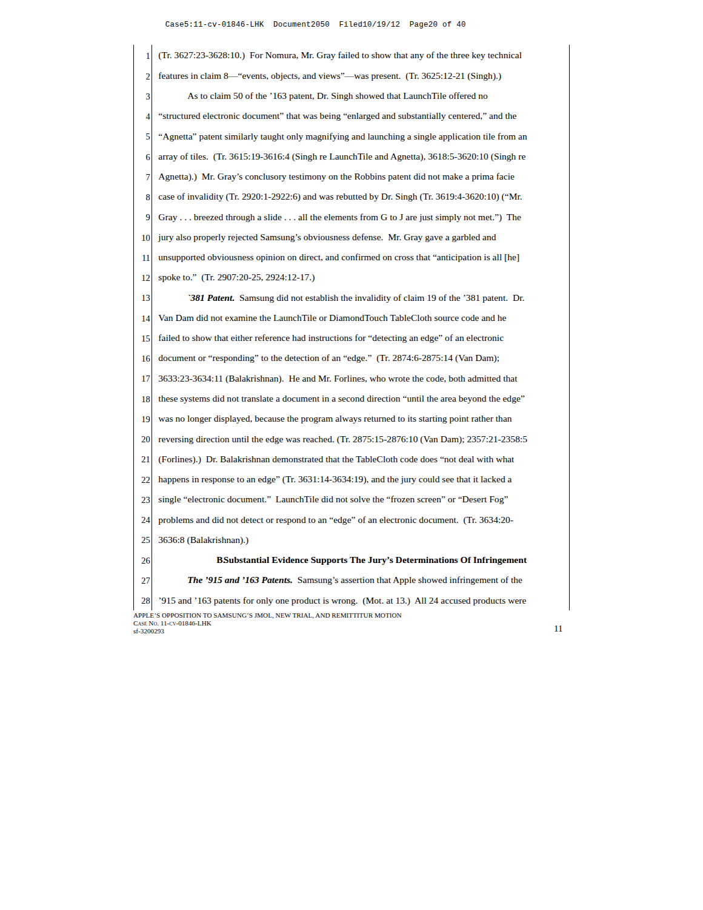Case5:11-cv-01846-LHK Document2050 Filed10/19/12 Page20 of 40
1
2
3
4
5
6
7
8
9
10
11
12
13
14
15
16
17
18
19
20
21
22
23
24
25
26
27
28
(Tr. 3627:23-3628:10.) For Nomura, Mr. Gray failed to show that any of the three key technical
features in claim 8—“events, objects, and views”—was present. (Tr. 3625:12-21 (Singh).)
As to claim 50 of the ’163 patent, Dr. Singh showed that LaunchTile offered no
“structured electronic document” that was being “enlarged and substantially centered,” and the
“Agnetta” patent similarly taught only magnifying and launching a single application tile from an
array of tiles. (Tr. 3615:19-3616:4 (Singh re LaunchTile and Agnetta), 3618:5-3620:10 (Singh re
Agnetta).) Mr. Gray’s conclusory testimony on the Robbins patent did not make a prima facie
case of invalidity (Tr. 2920:1-2922:6) and was rebutted by Dr. Singh (Tr. 3619:4-3620:10) (“Mr.
Gray . . . breezed through a slide . . . all the elements from G to J are just simply not met.”) The
jury also properly rejected Samsung’s obviousness defense. Mr. Gray gave a garbled and
unsupported obviousness opinion on direct, and confirmed on cross that “anticipation is all [he]
spoke to.” (Tr. 2907:20-25, 2924:12-17.)
`381 Patent. Samsung did not establish the invalidity of claim 19 of the ’381 patent. Dr.
Van Dam did not examine the LaunchTile or DiamondTouch TableCloth source code and he
failed to show that either reference had instructions for “detecting an edge” of an electronic
document or “responding” to the detection of an “edge.” (Tr. 2874:6-2875:14 (Van Dam);
3633:23-3634:11 (Balakrishnan). He and Mr. Forlines, who wrote the code, both admitted that
these systems did not translate a document in a second direction “until the area beyond the edge”
was no longer displayed, because the program always returned to its starting point rather than
reversing direction until the edge was reached. (Tr. 2875:15-2876:10 (Van Dam); 2357:21-2358:5
(Forlines).) Dr. Balakrishnan demonstrated that the TableCloth code does “not deal with what
happens in response to an edge” (Tr. 3631:14-3634:19), and the jury could see that it lacked a
single “electronic document.” LaunchTile did not solve the “frozen screen” or “Desert Fog”
problems and did not detect or respond to an “edge” of an electronic document. (Tr. 3634:20-
3636:8 (Balakrishnan).)
B. Substantial Evidence Supports The Jury’s Determinations Of Infringement
The ’915 and ’163 Patents. Samsung’s assertion that Apple showed infringement of the
’915 and ’163 patents for only one product is wrong. (Mot. at 13.) All 24 accused products were
APPLE’S OPPOSITION TO SAMSUNG’S JMOL, NEW TRIAL, AND REMITTITUR MOTION
Case No. 11-cv-01846-LHK
sf-3200293
11